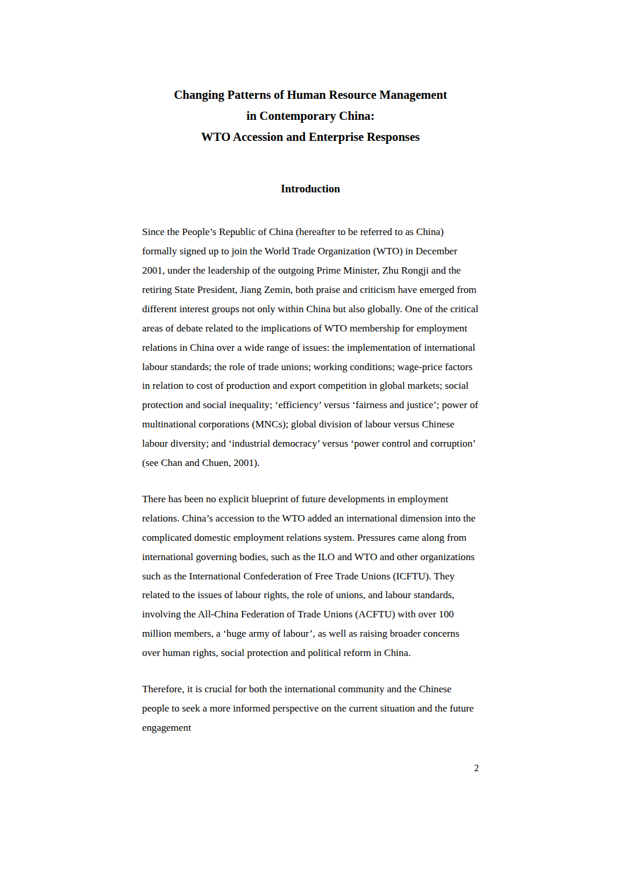Changing Patterns of Human Resource Management
in Contemporary China:
WTO Accession and Enterprise Responses
Introduction
Since the People’s Republic of China (hereafter to be referred to as China) formally signed up to join the World Trade Organization (WTO) in December 2001, under the leadership of the outgoing Prime Minister, Zhu Rongji and the retiring State President, Jiang Zemin, both praise and criticism have emerged from different interest groups not only within China but also globally. One of the critical areas of debate related to the implications of WTO membership for employment relations in China over a wide range of issues: the implementation of international labour standards; the role of trade unions; working conditions; wage-price factors in relation to cost of production and export competition in global markets; social protection and social inequality; ‘efficiency’ versus ‘fairness and justice’; power of multinational corporations (MNCs); global division of labour versus Chinese labour diversity; and ‘industrial democracy’ versus ‘power control and corruption’ (see Chan and Chuen, 2001).
There has been no explicit blueprint of future developments in employment relations. China’s accession to the WTO added an international dimension into the complicated domestic employment relations system. Pressures came along from international governing bodies, such as the ILO and WTO and other organizations such as the International Confederation of Free Trade Unions (ICFTU). They related to the issues of labour rights, the role of unions, and labour standards, involving the All-China Federation of Trade Unions (ACFTU) with over 100 million members, a ‘huge army of labour’, as well as raising broader concerns over human rights, social protection and political reform in China.
Therefore, it is crucial for both the international community and the Chinese people to seek a more informed perspective on the current situation and the future engagement
2